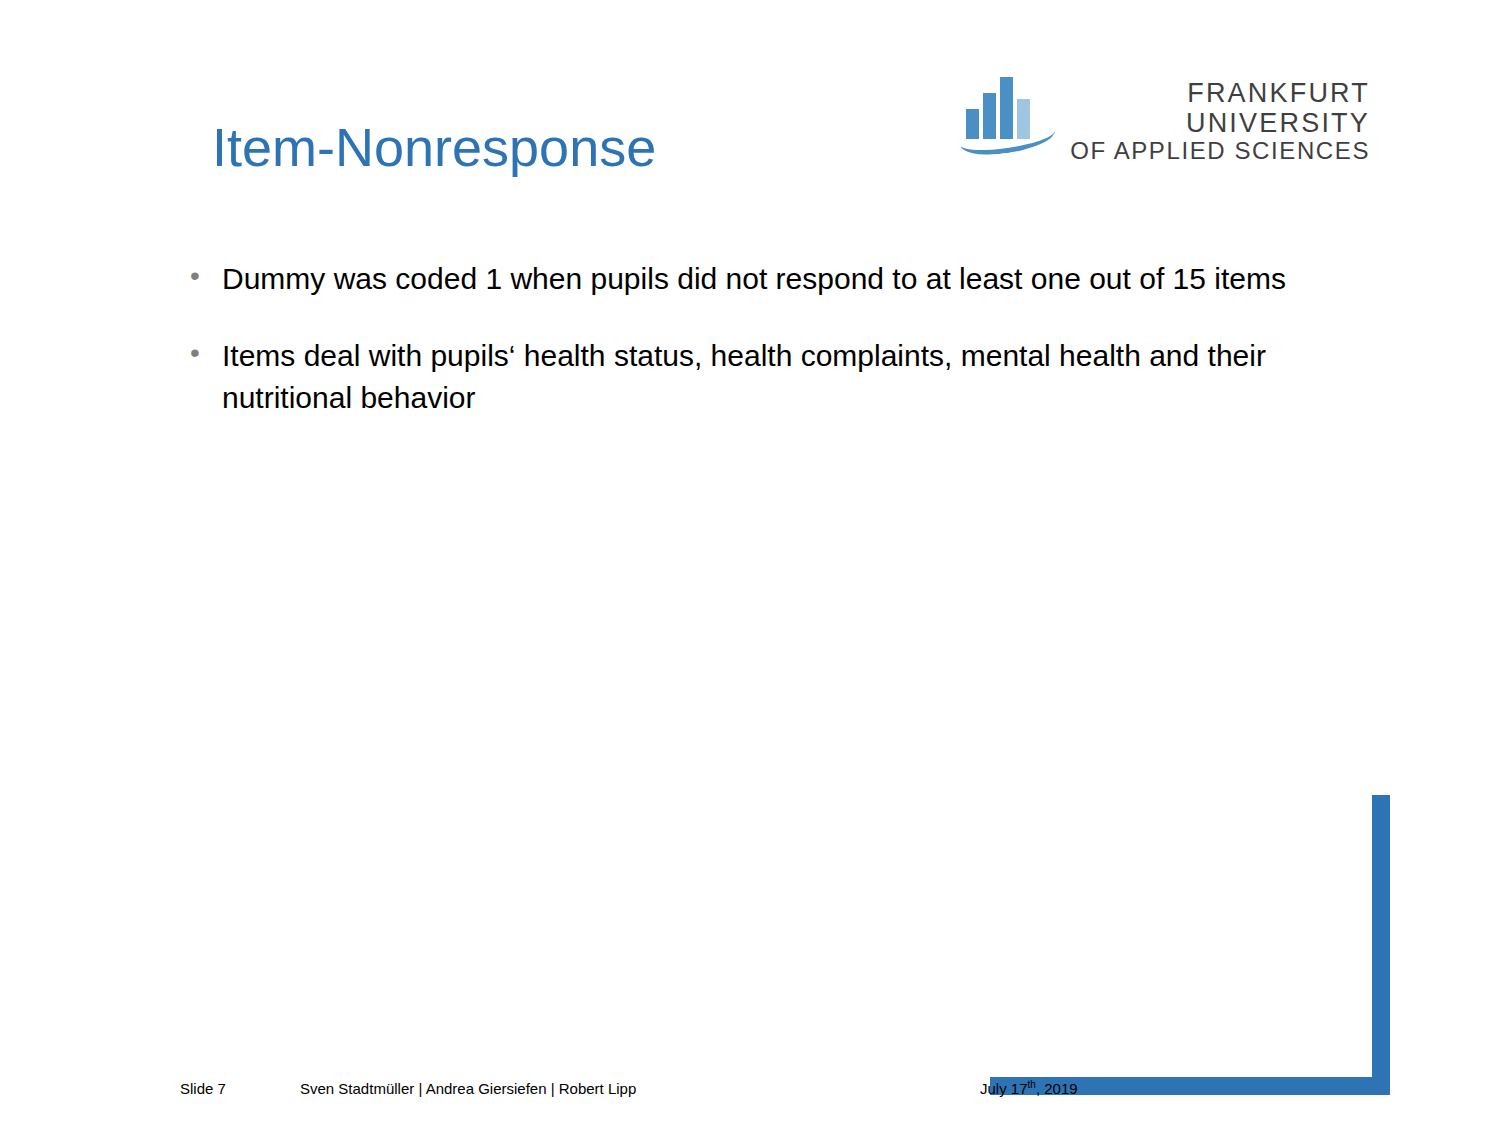FRANKFURT
UNIVERSITY
OF APPLIED SCIENCES
Item-Nonresponse
Dummy was coded 1 when pupils did not respond to at least one out of 15 items
Items deal with pupils‘ health status, health complaints, mental health and their nutritional behavior
Slide 7
Sven Stadtmüller | Andrea Giersiefen | Robert Lipp
July 17th, 2019